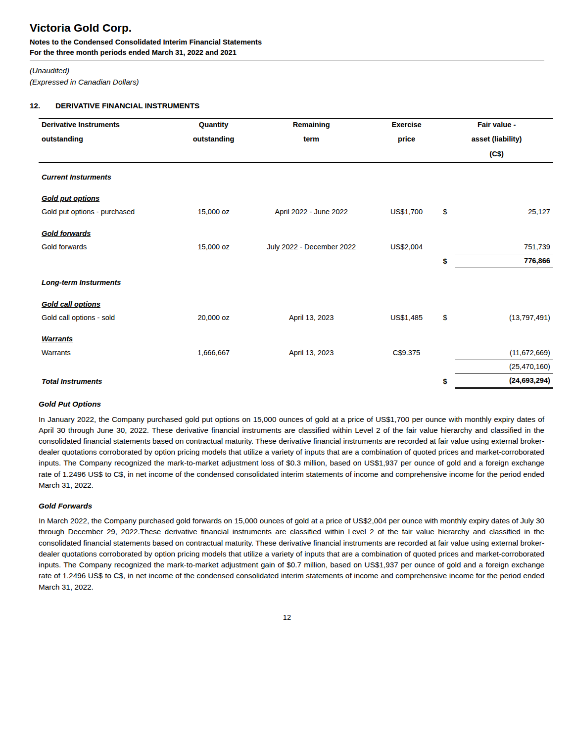Victoria Gold Corp.
Notes to the Condensed Consolidated Interim Financial Statements
For the three month periods ended March 31, 2022 and 2021
(Unaudited)
(Expressed in Canadian Dollars)
12. DERIVATIVE FINANCIAL INSTRUMENTS
| Derivative Instruments | Quantity | Remaining | Exercise | Fair value - |
| --- | --- | --- | --- | --- |
| outstanding | outstanding | term | price | asset (liability) |
| | | | | (C$) |
| Current Insturments | | | | | |
| Gold put options | | | | | |
| Gold put options - purchased | 15,000 oz | April 2022 - June 2022 | US$1,700 | $ | 25,127 |
| Gold forwards | | | | | |
| Gold forwards | 15,000 oz | July 2022 - December 2022 | US$2,004 | | 751,739 |
| | | | | $ | 776,866 |
| Long-term Insturments | | | | | |
| Gold call options | | | | | |
| Gold call options - sold | 20,000 oz | April 13, 2023 | US$1,485 | $ | (13,797,491) |
| Warrants | | | | | |
| Warrants | 1,666,667 | April 13, 2023 | C$9.375 | | (11,672,669) |
| | | | | | (25,470,160) |
| Total Instruments | | | | $ | (24,693,294) |
Gold Put Options
In January 2022, the Company purchased gold put options on 15,000 ounces of gold at a price of US$1,700 per ounce with monthly expiry dates of April 30 through June 30, 2022. These derivative financial instruments are classified within Level 2 of the fair value hierarchy and classified in the consolidated financial statements based on contractual maturity. These derivative financial instruments are recorded at fair value using external broker-dealer quotations corroborated by option pricing models that utilize a variety of inputs that are a combination of quoted prices and market-corroborated inputs. The Company recognized the mark-to-market adjustment loss of $0.3 million, based on US$1,937 per ounce of gold and a foreign exchange rate of 1.2496 US$ to C$, in net income of the condensed consolidated interim statements of income and comprehensive income for the period ended March 31, 2022.
Gold Forwards
In March 2022, the Company purchased gold forwards on 15,000 ounces of gold at a price of US$2,004 per ounce with monthly expiry dates of July 30 through December 29, 2022.These derivative financial instruments are classified within Level 2 of the fair value hierarchy and classified in the consolidated financial statements based on contractual maturity. These derivative financial instruments are recorded at fair value using external broker-dealer quotations corroborated by option pricing models that utilize a variety of inputs that are a combination of quoted prices and market-corroborated inputs. The Company recognized the mark-to-market adjustment gain of $0.7 million, based on US$1,937 per ounce of gold and a foreign exchange rate of 1.2496 US$ to C$, in net income of the condensed consolidated interim statements of income and comprehensive income for the period ended March 31, 2022.
12